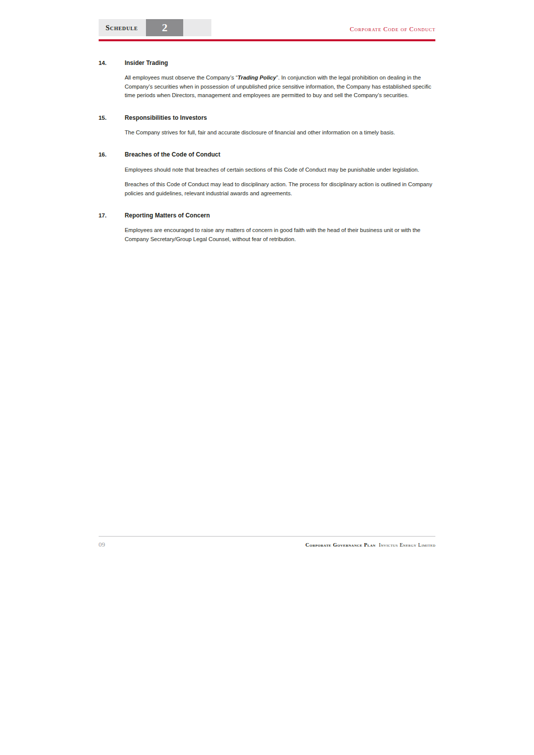Schedule
2
Corporate Code of Conduct
14.
Insider Trading
All employees must observe the Company’s “Trading Policy”. In conjunction with the legal prohibition on dealing in the Company’s securities when in possession of unpublished price sensitive information, the Company has established specific time periods when Directors, management and employees are permitted to buy and sell the Company’s securities.
15.
Responsibilities to Investors
The Company strives for full, fair and accurate disclosure of financial and other information on a timely basis.
16.
Breaches of the Code of Conduct
Employees should note that breaches of certain sections of this Code of Conduct may be punishable under legislation.
Breaches of this Code of Conduct may lead to disciplinary action. The process for disciplinary action is outlined in Company policies and guidelines, relevant industrial awards and agreements.
17.
Reporting Matters of Concern
Employees are encouraged to raise any matters of concern in good faith with the head of their business unit or with the Company Secretary/Group Legal Counsel, without fear of retribution.
09
Corporate Governance Plan Invictus Energy Limited